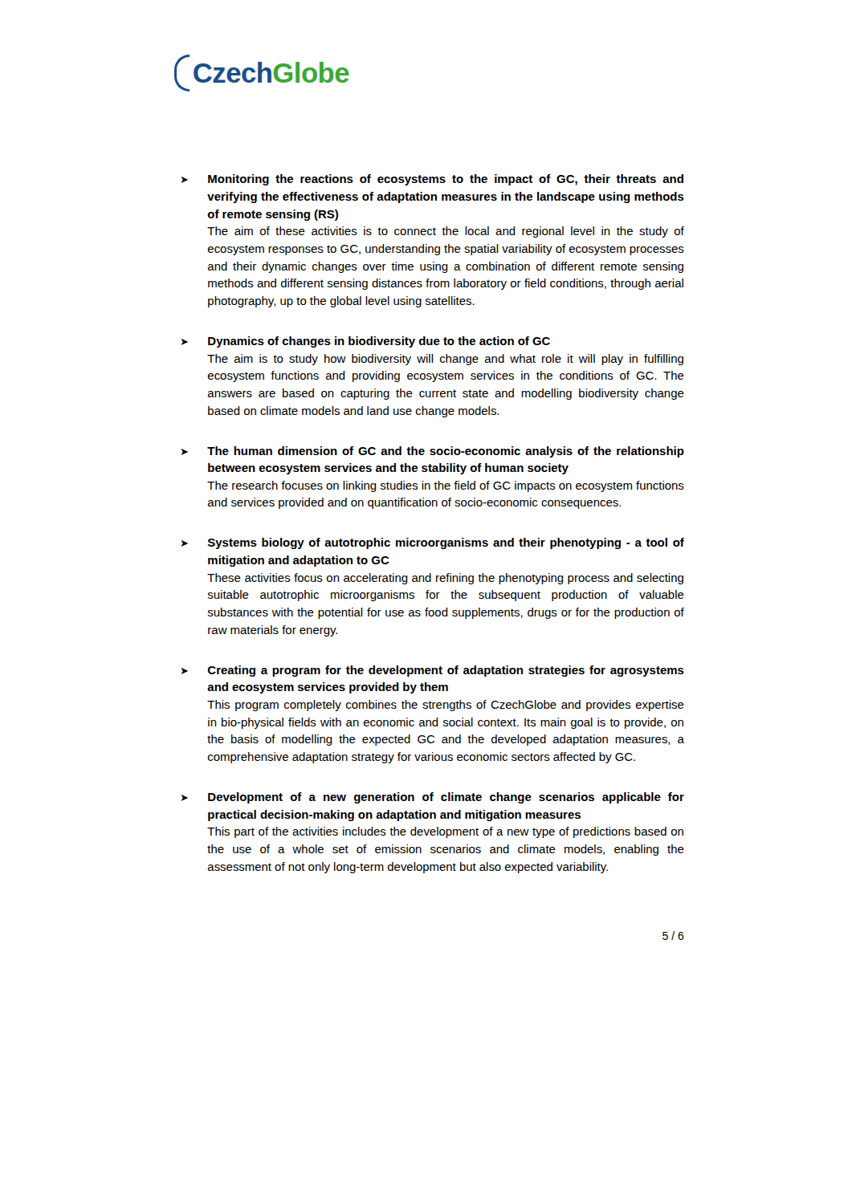Czech Globe
Monitoring the reactions of ecosystems to the impact of GC, their threats and verifying the effectiveness of adaptation measures in the landscape using methods of remote sensing (RS)
The aim of these activities is to connect the local and regional level in the study of ecosystem responses to GC, understanding the spatial variability of ecosystem processes and their dynamic changes over time using a combination of different remote sensing methods and different sensing distances from laboratory or field conditions, through aerial photography, up to the global level using satellites.
Dynamics of changes in biodiversity due to the action of GC
The aim is to study how biodiversity will change and what role it will play in fulfilling ecosystem functions and providing ecosystem services in the conditions of GC. The answers are based on capturing the current state and modelling biodiversity change based on climate models and land use change models.
The human dimension of GC and the socio-economic analysis of the relationship between ecosystem services and the stability of human society
The research focuses on linking studies in the field of GC impacts on ecosystem functions and services provided and on quantification of socio-economic consequences.
Systems biology of autotrophic microorganisms and their phenotyping - a tool of mitigation and adaptation to GC
These activities focus on accelerating and refining the phenotyping process and selecting suitable autotrophic microorganisms for the subsequent production of valuable substances with the potential for use as food supplements, drugs or for the production of raw materials for energy.
Creating a program for the development of adaptation strategies for agrosystems and ecosystem services provided by them
This program completely combines the strengths of CzechGlobe and provides expertise in bio-physical fields with an economic and social context. Its main goal is to provide, on the basis of modelling the expected GC and the developed adaptation measures, a comprehensive adaptation strategy for various economic sectors affected by GC.
Development of a new generation of climate change scenarios applicable for practical decision-making on adaptation and mitigation measures
This part of the activities includes the development of a new type of predictions based on the use of a whole set of emission scenarios and climate models, enabling the assessment of not only long-term development but also expected variability.
5 / 6